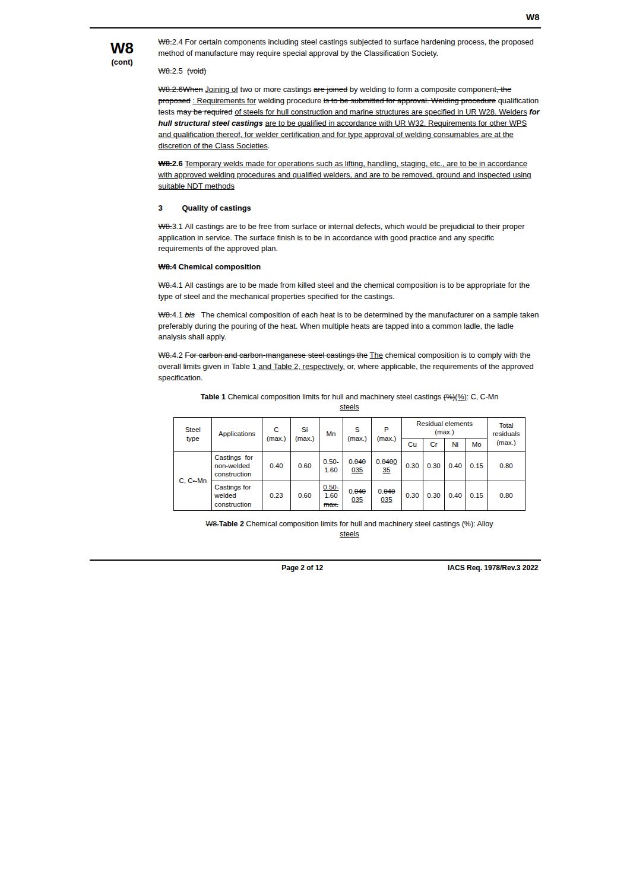W8
W8
(cont)
W8. 2.4 For certain components including steel castings subjected to surface hardening process, the proposed method of manufacture may require special approval by the Classification Society.
W8. 2.5 (void)
W8.2.6 When Joining of two or more castings are joined by welding to form a composite component, the proposed : Requirements for welding procedure is to be submitted for approval. Welding procedure qualification tests may be required of steels for hull construction and marine structures are specified in UR W28. Welders for hull structural steel castings are to be qualified in accordance with UR W32. Requirements for other WPS and qualification thereof, for welder certification and for type approval of welding consumables are at the discretion of the Class Societies.
W8. 2.6 Temporary welds made for operations such as lifting, handling, staging, etc., are to be in accordance with approved welding procedures and qualified welders, and are to be removed, ground and inspected using suitable NDT methods
3 Quality of castings
W8. 3.1 All castings are to be free from surface or internal defects, which would be prejudicial to their proper application in service. The surface finish is to be in accordance with good practice and any specific requirements of the approved plan.
W8. 4 Chemical composition
W8. 4.1 All castings are to be made from killed steel and the chemical composition is to be appropriate for the type of steel and the mechanical properties specified for the castings.
W8. 4.1 bis The chemical composition of each heat is to be determined by the manufacturer on a sample taken preferably during the pouring of the heat. When multiple heats are tapped into a common ladle, the ladle analysis shall apply.
W8. 4.2 For carbon and carbon-manganese steel castings the The chemical composition is to comply with the overall limits given in Table 1 and Table 2, respectively, or, where applicable, the requirements of the approved specification.
Table 1 Chemical composition limits for hull and machinery steel castings (%)(%): C, C-Mn
steels
| Steel type | Applications | C (max.) | Si (max.) | Mn | S (max.) | P (max.) | Residual elements (max.) | Total residuals (max.) |
| --- | --- | --- | --- | --- | --- | --- | --- | --- |
| Cu | Cr | Ni | Mo |
| C, C - -Mn | Castings for non-welded construction | 0.40 | 0.60 | 0.50- 1.60 | 0. 040 035 | 0. 040 0 35 | 0.30 | 0.30 | 0.40 | 0.15 | 0.80 |
| Castings for welded construction | 0.23 | 0.60 | 0.50- 1.60 max. | 0. 040 035 | 0. 040 035 | 0.30 | 0.30 | 0.40 | 0.15 | 0.80 |
W8. Table 2 Chemical composition limits for hull and machinery steel castings (%): Alloy
steels
Page 2 of 12
IACS Req. 1978/Rev.3 2022